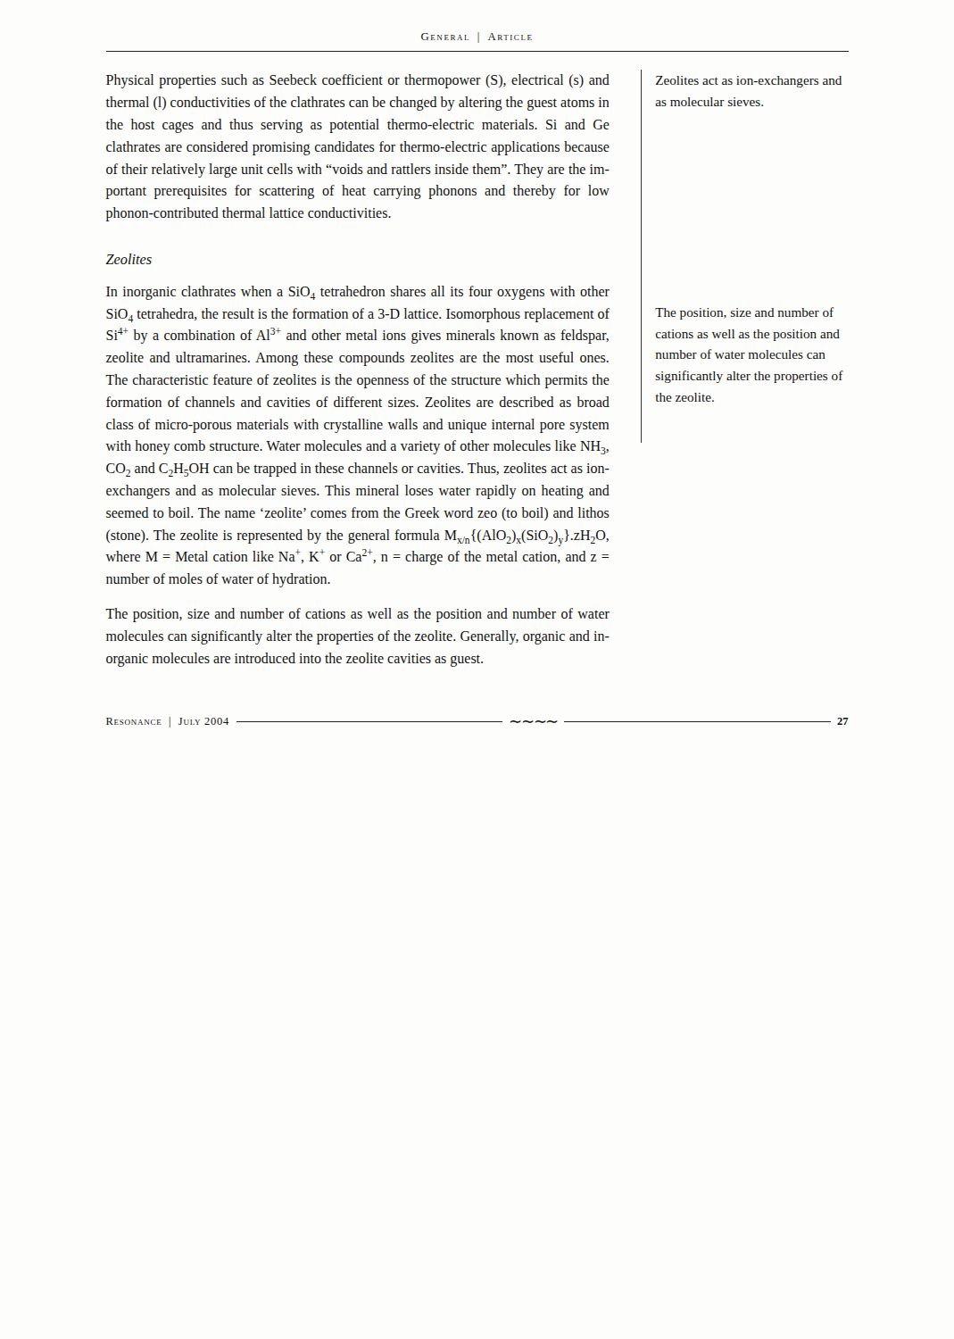General|Article
Physical properties such as Seebeck coefficient or thermopower (S), electrical (s) and thermal (l) conductivities of the clathrates can be changed by altering the guest atoms in the host cages and thus serving as potential thermo-electric materials. Si and Ge clathrates are considered promising candidates for thermo-electric applications because of their relatively large unit cells with “voids and rattlers inside them”. They are the important prerequisites for scattering of heat carrying phonons and thereby for low phonon-contributed thermal lattice conductivities.
Zeolites
In inorganic clathrates when a SiO4 tetrahedron shares all its four oxygens with other SiO4 tetrahedra, the result is the formation of a 3-D lattice. Isomorphous replacement of Si4+ by a combination of Al3+ and other metal ions gives minerals known as feldspar, zeolite and ultramarines. Among these compounds zeolites are the most useful ones. The characteristic feature of zeolites is the openness of the structure which permits the formation of channels and cavities of different sizes. Zeolites are described as broad class of micro-porous materials with crystalline walls and unique internal pore system with honey comb structure. Water molecules and a variety of other molecules like NH3, CO2 and C2H5OH can be trapped in these channels or cavities. Thus, zeolites act as ion-exchangers and as molecular sieves. This mineral loses water rapidly on heating and seemed to boil. The name ‘zeolite’ comes from the Greek word zeo (to boil) and lithos (stone). The zeolite is represented by the general formula Mx/n{(AlO2)x(SiO2)y}.zH2O, where M = Metal cation like Na+, K+ or Ca2+, n = charge of the metal cation, and z = number of moles of water of hydration.
The position, size and number of cations as well as the position and number of water molecules can significantly alter the properties of the zeolite. Generally, organic and inorganic molecules are introduced into the zeolite cavities as guest.
Zeolites act as ion-exchangers and as molecular sieves.
The position, size and number of cations as well as the position and number of water molecules can significantly alter the properties of the zeolite.
Resonance | July 2004 ∼∼∼∼ 27